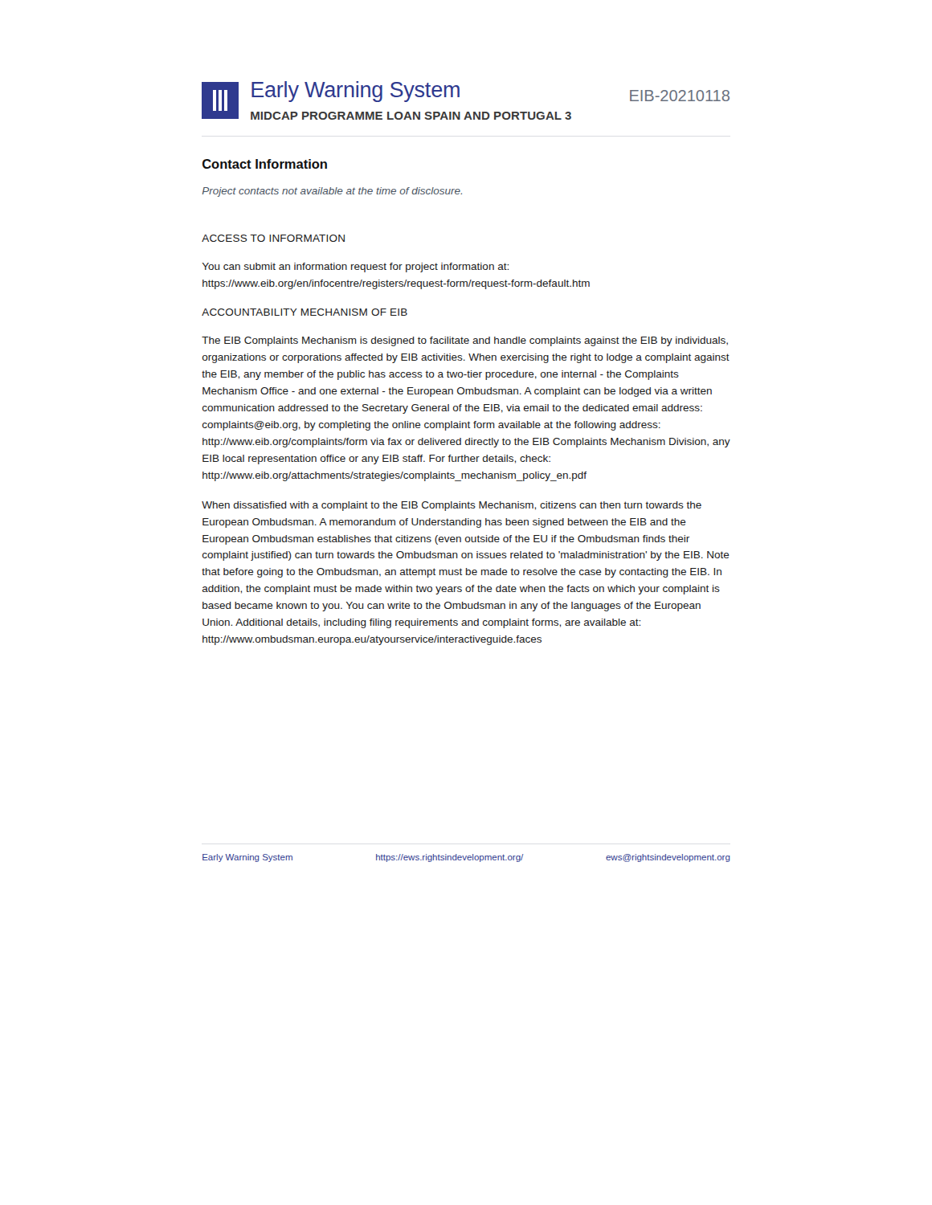Early Warning System
MIDCAP PROGRAMME LOAN SPAIN AND PORTUGAL 3
EIB-20210118
Contact Information
Project contacts not available at the time of disclosure.
ACCESS TO INFORMATION
You can submit an information request for project information at: https://www.eib.org/en/infocentre/registers/request-form/request-form-default.htm
ACCOUNTABILITY MECHANISM OF EIB
The EIB Complaints Mechanism is designed to facilitate and handle complaints against the EIB by individuals, organizations or corporations affected by EIB activities. When exercising the right to lodge a complaint against the EIB, any member of the public has access to a two-tier procedure, one internal - the Complaints Mechanism Office - and one external - the European Ombudsman. A complaint can be lodged via a written communication addressed to the Secretary General of the EIB, via email to the dedicated email address: complaints@eib.org, by completing the online complaint form available at the following address: http://www.eib.org/complaints/form via fax or delivered directly to the EIB Complaints Mechanism Division, any EIB local representation office or any EIB staff. For further details, check: http://www.eib.org/attachments/strategies/complaints_mechanism_policy_en.pdf
When dissatisfied with a complaint to the EIB Complaints Mechanism, citizens can then turn towards the European Ombudsman. A memorandum of Understanding has been signed between the EIB and the European Ombudsman establishes that citizens (even outside of the EU if the Ombudsman finds their complaint justified) can turn towards the Ombudsman on issues related to 'maladministration' by the EIB. Note that before going to the Ombudsman, an attempt must be made to resolve the case by contacting the EIB. In addition, the complaint must be made within two years of the date when the facts on which your complaint is based became known to you. You can write to the Ombudsman in any of the languages of the European Union. Additional details, including filing requirements and complaint forms, are available at: http://www.ombudsman.europa.eu/atyourservice/interactiveguide.faces
Early Warning System
https://ews.rightsindevelopment.org/
ews@rightsindevelopment.org